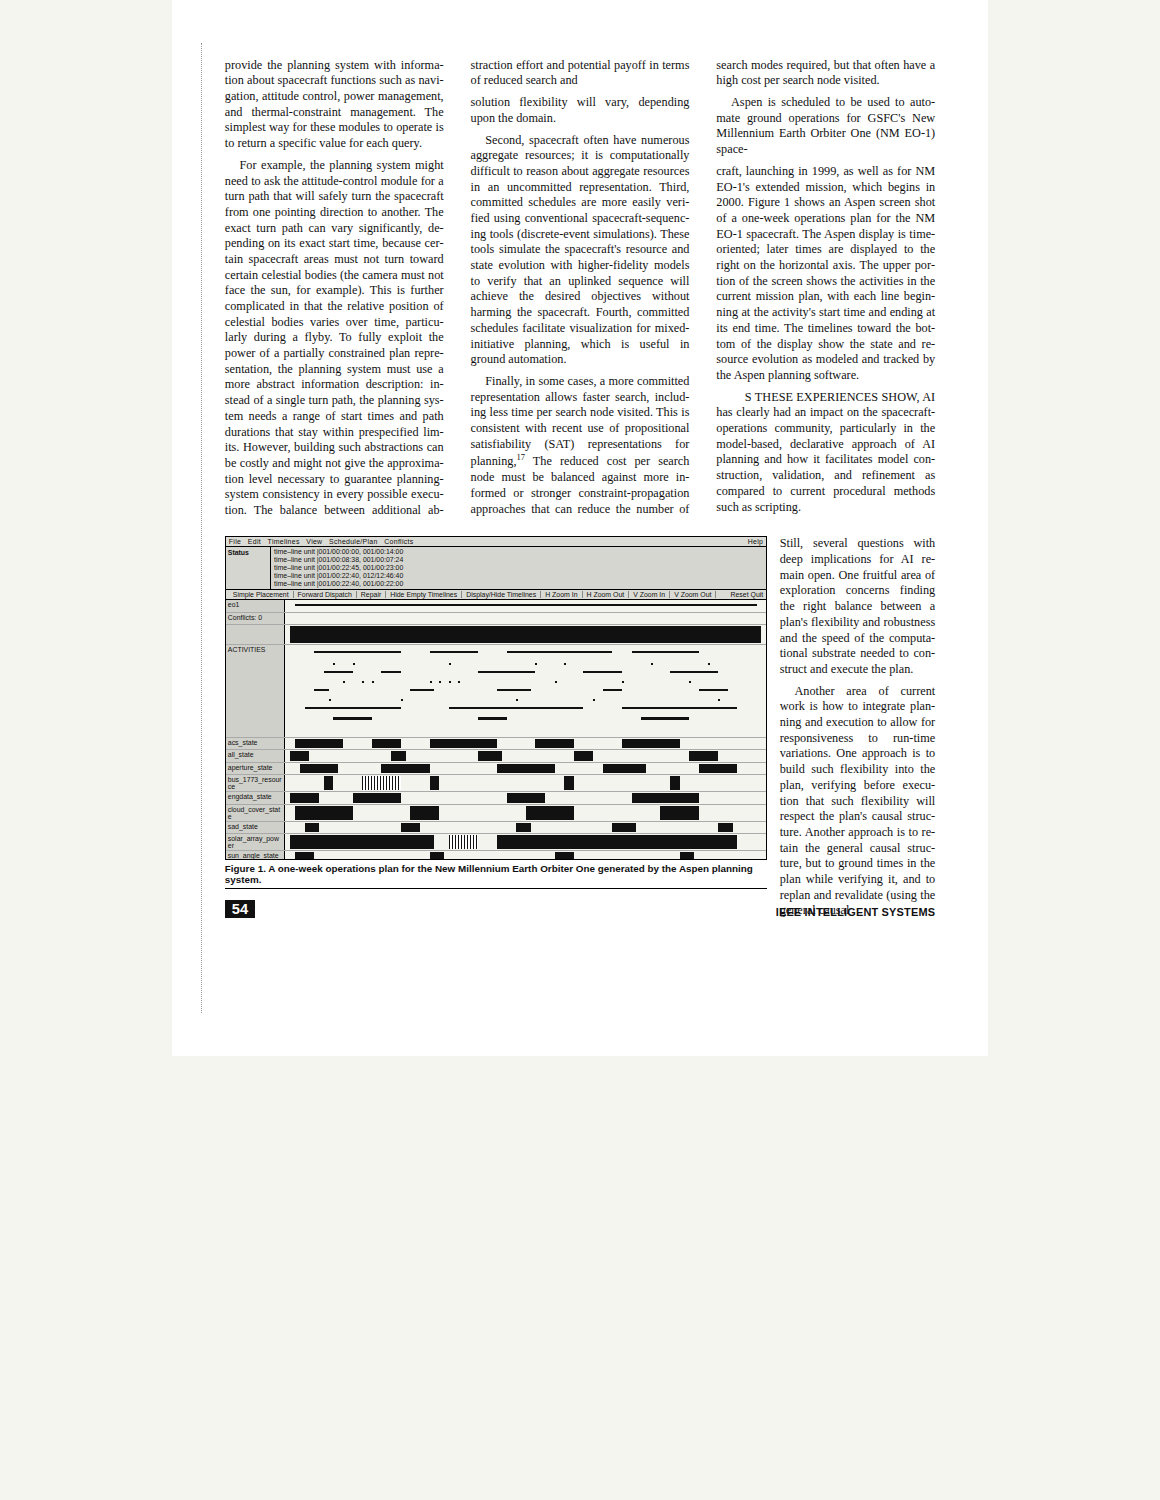provide the planning system with information about spacecraft functions such as navigation, attitude control, power management, and thermal-constraint management. The simplest way for these modules to operate is to return a specific value for each query.
For example, the planning system might need to ask the attitude-control module for a turn path that will safely turn the spacecraft from one pointing direction to another. The exact turn path can vary significantly, depending on its exact start time, because certain spacecraft areas must not turn toward certain celestial bodies (the camera must not face the sun, for example). This is further complicated in that the relative position of celestial bodies varies over time, particularly during a flyby. To fully exploit the power of a partially constrained plan representation, the planning system must use a more abstract information description: instead of a single turn path, the planning system needs a range of start times and path durations that stay within prespecified limits. However, building such abstractions can be costly and might not give the approximation level necessary to guarantee planning-system consistency in every possible execution. The balance between additional abstraction effort and potential payoff in terms of reduced search and
solution flexibility will vary, depending upon the domain.
Second, spacecraft often have numerous aggregate resources; it is computationally difficult to reason about aggregate resources in an uncommitted representation. Third, committed schedules are more easily verified using conventional spacecraft-sequencing tools (discrete-event simulations). These tools simulate the spacecraft's resource and state evolution with higher-fidelity models to verify that an uplinked sequence will achieve the desired objectives without harming the spacecraft. Fourth, committed schedules facilitate visualization for mixed-initiative planning, which is useful in ground automation.
Finally, in some cases, a more committed representation allows faster search, including less time per search node visited. This is consistent with recent use of propositional satisfiability (SAT) representations for planning,17 The reduced cost per search node must be balanced against more informed or stronger constraint-propagation approaches that can reduce the number of search modes required, but that often have a high cost per search node visited.
Aspen is scheduled to be used to automate ground operations for GSFC's New Millennium Earth Orbiter One (NM EO-1) space-
craft, launching in 1999, as well as for NM EO-1's extended mission, which begins in 2000. Figure 1 shows an Aspen screen shot of a one-week operations plan for the NM EO-1 spacecraft. The Aspen display is time-oriented; later times are displayed to the right on the horizontal axis. The upper portion of the screen shows the activities in the current mission plan, with each line beginning at the activity's start time and ending at its end time. The timelines toward the bottom of the display show the state and resource evolution as modeled and tracked by the Aspen planning software.
S THESE EXPERIENCES SHOW, AI has clearly had an impact on the spacecraft-operations community, particularly in the model-based, declarative approach of AI planning and how it facilitates model construction, validation, and refinement as compared to current procedural methods such as scripting.
Still, several questions with deep implications for AI remain open. One fruitful area of exploration concerns finding the right balance between a plan's flexibility and robustness and the speed of the computational substrate needed to construct and execute the plan.
Another area of current work is how to integrate planning and execution to allow for responsiveness to run-time variations. One approach is to build such flexibility into the plan, verifying before execution that such flexibility will respect the plan's causal structure. Another approach is to retain the general causal structure, but to ground times in the plan while verifying it, and to replan and revalidate (using the general causal
File Edit Timelines View Schedule/Plan Conflicts Help
Status
time–line unit |001/00:00:00, 001/00:14:00
time–line unit |001/00:08:38, 001/00:07:24
time–line unit |001/00:22:45, 001/00:23:00
time–line unit |001/00:22:40, 012/12:46:40
time–line unit |001/00:22:40, 001/00:22:00
Simple Placement Forward Dispatch Repair Hide Empty Timelines Display/Hide Timelines H Zoom In H Zoom Out V Zoom In V Zoom Out
Reset Quit
eo1
Conflicts: 0
ACTIVITIES
acs_state
all_state
aperture_state
bus_1773_resour
ce
engdata_state
cloud_cover_stat
e
sad_state
solar_array_pow
er
sun_angle_state
warp_storage_re
source
wff_instrum_state
Figure 1. A one-week operations plan for the New Millennium Earth Orbiter One generated by the Aspen planning system.
54
IEEE INTELLIGENT SYSTEMS